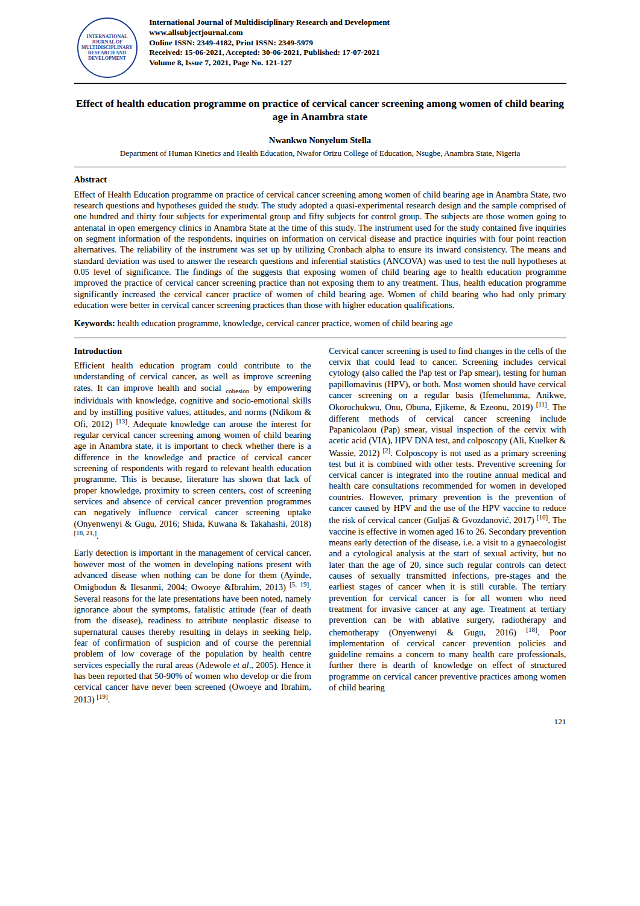INTERNATIONAL JOURNAL OF MULTIDISCIPLINARY RESEARCH AND DEVELOPMENT
International Journal of Multidisciplinary Research and Development
www.allsubjectjournal.com
Online ISSN: 2349-4182, Print ISSN: 2349-5979
Received: 15-06-2021, Accepted: 30-06-2021, Published: 17-07-2021
Volume 8, Issue 7, 2021, Page No. 121-127
Effect of health education programme on practice of cervical cancer screening among women of child bearing age in Anambra state
Nwankwo Nonyelum Stella
Department of Human Kinetics and Health Education, Nwafor Orizu College of Education, Nsugbe, Anambra State, Nigeria
Abstract
Effect of Health Education programme on practice of cervical cancer screening among women of child bearing age in Anambra State, two research questions and hypotheses guided the study. The study adopted a quasi-experimental research design and the sample comprised of one hundred and thirty four subjects for experimental group and fifty subjects for control group. The subjects are those women going to antenatal in open emergency clinics in Anambra State at the time of this study. The instrument used for the study contained five inquiries on segment information of the respondents, inquiries on information on cervical disease and practice inquiries with four point reaction alternatives. The reliability of the instrument was set up by utilizing Cronbach alpha to ensure its inward consistency. The means and standard deviation was used to answer the research questions and inferential statistics (ANCOVA) was used to test the null hypotheses at 0.05 level of significance. The findings of the suggests that exposing women of child bearing age to health education programme improved the practice of cervical cancer screening practice than not exposing them to any treatment. Thus, health education programme significantly increased the cervical cancer practice of women of child bearing age. Women of child bearing who had only primary education were better in cervical cancer screening practices than those with higher education qualifications.
Keywords: health education programme, knowledge, cervical cancer practice, women of child bearing age
Introduction
Efficient health education program could contribute to the understanding of cervical cancer, as well as improve screening rates. It can improve health and social cohesion by empowering individuals with knowledge, cognitive and socio-emotional skills and by instilling positive values, attitudes, and norms (Ndikom & Ofi, 2012) [13]. Adequate knowledge can arouse the interest for regular cervical cancer screening among women of child bearing age in Anambra state, it is important to check whether there is a difference in the knowledge and practice of cervical cancer screening of respondents with regard to relevant health education programme. This is because, literature has shown that lack of proper knowledge, proximity to screen centers, cost of screening services and absence of cervical cancer prevention programmes can negatively influence cervical cancer screening uptake (Onyenwenyi & Gugu, 2016; Shida, Kuwana & Takahashi, 2018) [18, 21,].
Early detection is important in the management of cervical cancer, however most of the women in developing nations present with advanced disease when nothing can be done for them (Ayinde, Omigbodun & Ilesanmi, 2004; Owoeye &Ibrahim, 2013) [5, 19]. Several reasons for the late presentations have been noted, namely ignorance about the symptoms, fatalistic attitude (fear of death from the disease), readiness to attribute neoplastic disease to supernatural causes thereby resulting in delays in seeking help, fear of confirmation of suspicion and of course the perennial problem of low coverage of the population by health centre services especially the rural areas (Adewole et al., 2005). Hence it has been reported that 50-90% of women who develop or die from cervical cancer have never been screened (Owoeye and Ibrahim, 2013) [19].
Cervical cancer screening is used to find changes in the cells of the cervix that could lead to cancer. Screening includes cervical cytology (also called the Pap test or Pap smear), testing for human papillomavirus (HPV), or both. Most women should have cervical cancer screening on a regular basis (Ifemelumma, Anikwe, Okorochukwu, Onu, Obuna, Ejikeme, & Ezeonu, 2019) [11]. The different methods of cervical cancer screening include Papanicolaou (Pap) smear, visual inspection of the cervix with acetic acid (VIA), HPV DNA test, and colposcopy (Ali, Kuelker & Wassie, 2012) [2]. Colposcopy is not used as a primary screening test but it is combined with other tests. Preventive screening for cervical cancer is integrated into the routine annual medical and health care consultations recommended for women in developed countries. However, primary prevention is the prevention of cancer caused by HPV and the use of the HPV vaccine to reduce the risk of cervical cancer (Guljaš & Gvozdanović, 2017) [10]. The vaccine is effective in women aged 16 to 26. Secondary prevention means early detection of the disease, i.e. a visit to a gynaecologist and a cytological analysis at the start of sexual activity, but no later than the age of 20, since such regular controls can detect causes of sexually transmitted infections, pre-stages and the earliest stages of cancer when it is still curable. The tertiary prevention for cervical cancer is for all women who need treatment for invasive cancer at any age. Treatment at tertiary prevention can be with ablative surgery, radiotherapy and chemotherapy (Onyenwenyi & Gugu, 2016) [18]. Poor implementation of cervical cancer prevention policies and guideline remains a concern to many health care professionals, further there is dearth of knowledge on effect of structured programme on cervical cancer preventive practices among women of child bearing
121